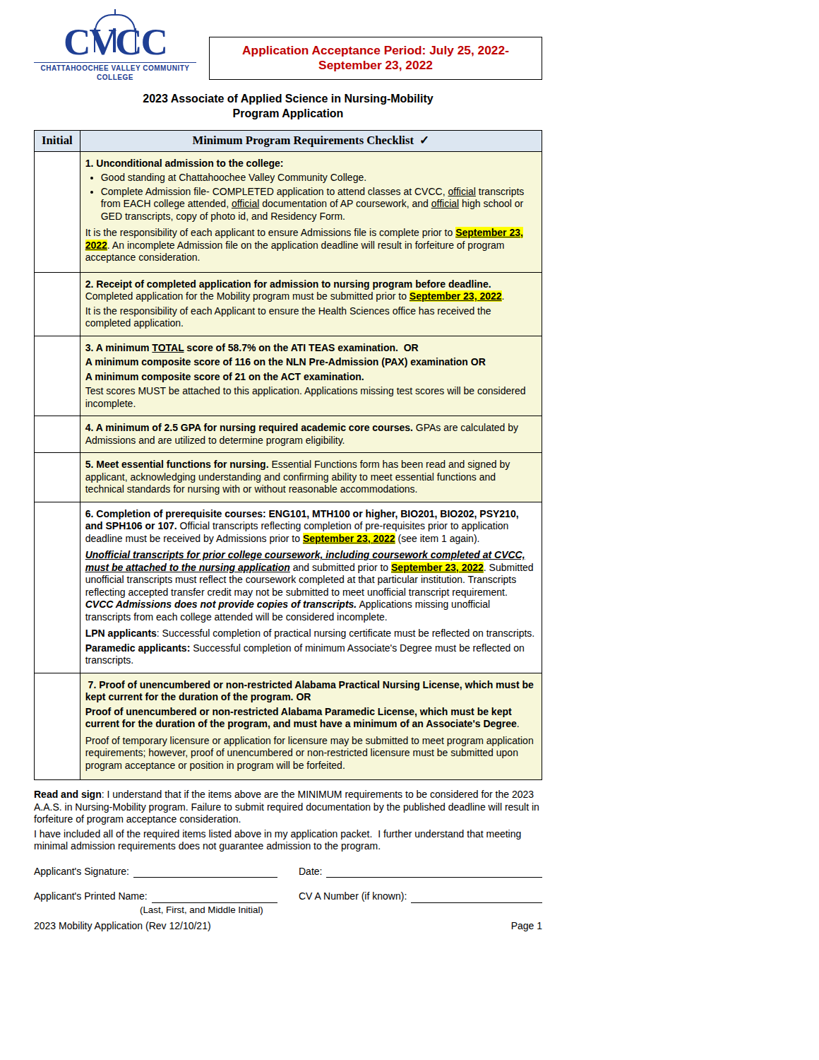CVCC
CHATTAHOOCHEE VALLEY COMMUNITY COLLEGE
Application Acceptance Period: July 25, 2022- September 23, 2022
2023 Associate of Applied Science in Nursing-Mobility
Program Application
| Initial | Minimum Program Requirements Checklist ✓ |
| --- | --- |
| | 1. Unconditional admission to the college: Good standing at Chattahoochee Valley Community College. Complete Admission file- COMPLETED application to attend classes at CVCC, official transcripts from EACH college attended, official documentation of AP coursework, and official high school or GED transcripts, copy of photo id, and Residency Form. It is the responsibility of each applicant to ensure Admissions file is complete prior to September 23, 2022 . An incomplete Admission file on the application deadline will result in forfeiture of program acceptance consideration. |
| | 2. Receipt of completed application for admission to nursing program before deadline. Completed application for the Mobility program must be submitted prior to September 23, 2022 . It is the responsibility of each Applicant to ensure the Health Sciences office has received the completed application. |
| | 3. A minimum TOTAL score of 58.7% on the ATI TEAS examination. OR A minimum composite score of 116 on the NLN Pre-Admission (PAX) examination OR A minimum composite score of 21 on the ACT examination. Test scores MUST be attached to this application. Applications missing test scores will be considered incomplete. |
| | 4. A minimum of 2.5 GPA for nursing required academic core courses. GPAs are calculated by Admissions and are utilized to determine program eligibility. |
| | 5. Meet essential functions for nursing. Essential Functions form has been read and signed by applicant, acknowledging understanding and confirming ability to meet essential functions and technical standards for nursing with or without reasonable accommodations. |
| | 6. Completion of prerequisite courses: ENG101, MTH100 or higher, BIO201, BIO202, PSY210, and SPH106 or 107. Official transcripts reflecting completion of pre-requisites prior to application deadline must be received by Admissions prior to September 23, 2022 (see item 1 again). Unofficial transcripts for prior college coursework, including coursework completed at CVCC, must be attached to the nursing application and submitted prior to September 23, 2022 . Submitted unofficial transcripts must reflect the coursework completed at that particular institution. Transcripts reflecting accepted transfer credit may not be submitted to meet unofficial transcript requirement. CVCC Admissions does not provide copies of transcripts. Applications missing unofficial transcripts from each college attended will be considered incomplete. LPN applicants : Successful completion of practical nursing certificate must be reflected on transcripts. Paramedic applicants: Successful completion of minimum Associate's Degree must be reflected on transcripts. |
| | 7. Proof of unencumbered or non-restricted Alabama Practical Nursing License, which must be kept current for the duration of the program. OR Proof of unencumbered or non-restricted Alabama Paramedic License, which must be kept current for the duration of the program, and must have a minimum of an Associate's Degree . Proof of temporary licensure or application for licensure may be submitted to meet program application requirements; however, proof of unencumbered or non-restricted licensure must be submitted upon program acceptance or position in program will be forfeited. |
Read and sign: I understand that if the items above are the MINIMUM requirements to be considered for the 2023 A.A.S. in Nursing-Mobility program. Failure to submit required documentation by the published deadline will result in forfeiture of program acceptance consideration.
I have included all of the required items listed above in my application packet. I further understand that meeting minimal admission requirements does not guarantee admission to the program.
Applicant's Signature:
Date:
Applicant's Printed Name:
CV A Number (if known):
(Last, First, and Middle Initial)
2023 Mobility Application (Rev 12/10/21) Page 1